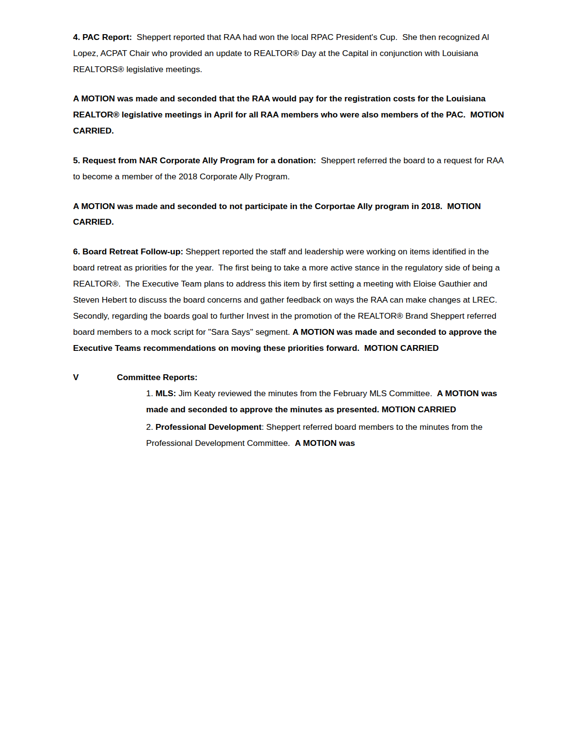4. PAC Report: Sheppert reported that RAA had won the local RPAC President's Cup. She then recognized Al Lopez, ACPAT Chair who provided an update to REALTOR® Day at the Capital in conjunction with Louisiana REALTORS® legislative meetings.
A MOTION was made and seconded that the RAA would pay for the registration costs for the Louisiana REALTOR® legislative meetings in April for all RAA members who were also members of the PAC. MOTION CARRIED.
5. Request from NAR Corporate Ally Program for a donation: Sheppert referred the board to a request for RAA to become a member of the 2018 Corporate Ally Program.
A MOTION was made and seconded to not participate in the Corportae Ally program in 2018. MOTION CARRIED.
6. Board Retreat Follow-up: Sheppert reported the staff and leadership were working on items identified in the board retreat as priorities for the year. The first being to take a more active stance in the regulatory side of being a REALTOR®. The Executive Team plans to address this item by first setting a meeting with Eloise Gauthier and Steven Hebert to discuss the board concerns and gather feedback on ways the RAA can make changes at LREC. Secondly, regarding the boards goal to further Invest in the promotion of the REALTOR® Brand Sheppert referred board members to a mock script for "Sara Says" segment. A MOTION was made and seconded to approve the Executive Teams recommendations on moving these priorities forward. MOTION CARRIED
V
Committee Reports:
1. MLS: Jim Keaty reviewed the minutes from the February MLS Committee. A MOTION was made and seconded to approve the minutes as presented. MOTION CARRIED
2. Professional Development: Sheppert referred board members to the minutes from the Professional Development Committee. A MOTION was